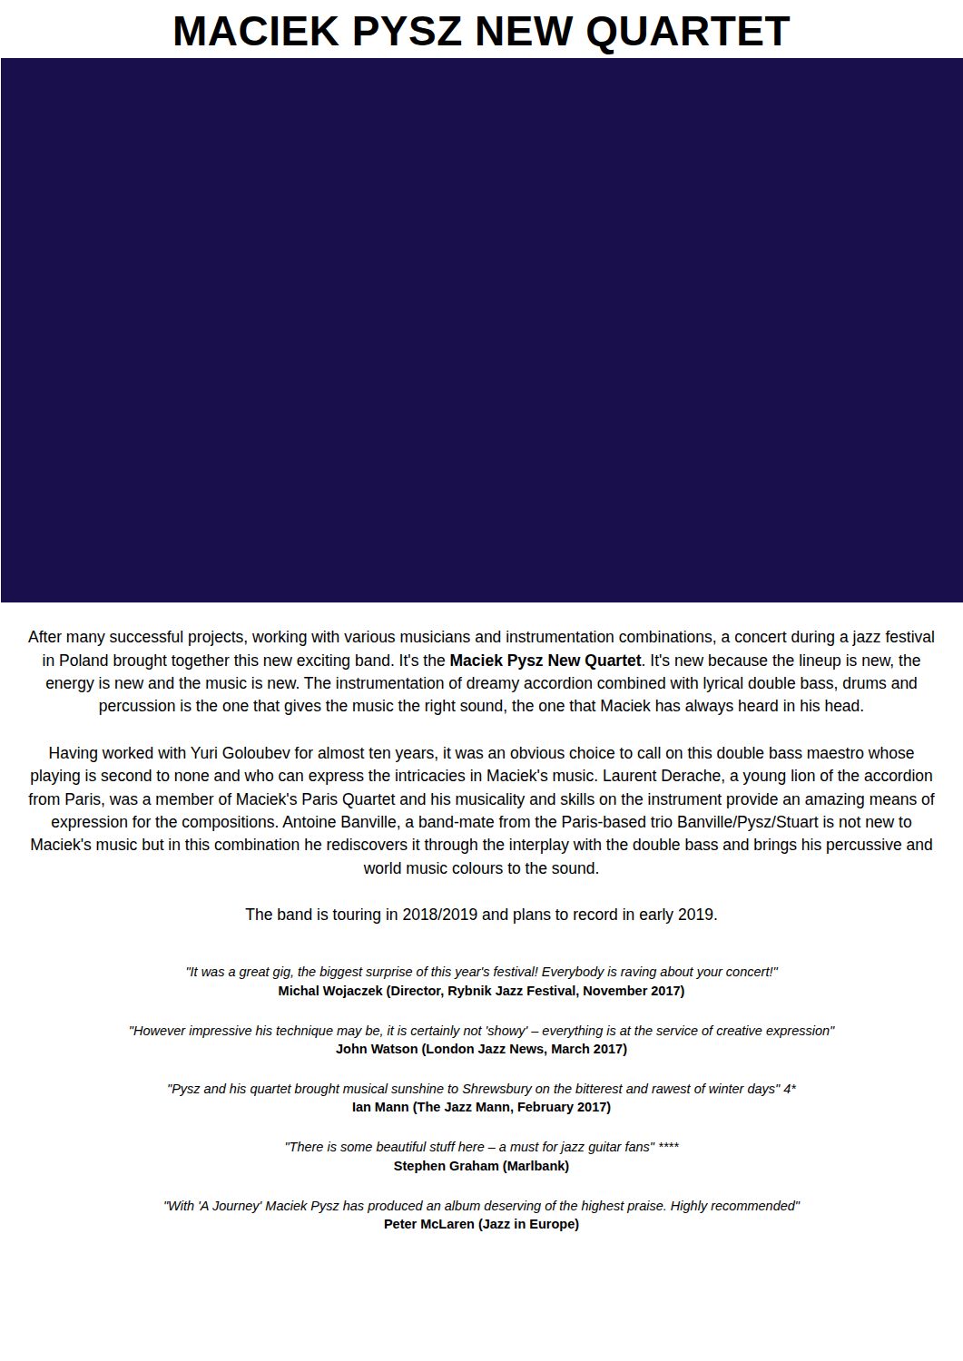MACIEK PYSZ NEW QUARTET
After many successful projects, working with various musicians and instrumentation combinations, a concert during a jazz festival in Poland brought together this new exciting band. It's the Maciek Pysz New Quartet. It's new because the lineup is new, the energy is new and the music is new. The instrumentation of dreamy accordion combined with lyrical double bass, drums and percussion is the one that gives the music the right sound, the one that Maciek has always heard in his head.
Having worked with Yuri Goloubev for almost ten years, it was an obvious choice to call on this double bass maestro whose playing is second to none and who can express the intricacies in Maciek's music. Laurent Derache, a young lion of the accordion from Paris, was a member of Maciek's Paris Quartet and his musicality and skills on the instrument provide an amazing means of expression for the compositions. Antoine Banville, a band-mate from the Paris-based trio Banville/Pysz/Stuart is not new to Maciek's music but in this combination he rediscovers it through the interplay with the double bass and brings his percussive and world music colours to the sound.
The band is touring in 2018/2019 and plans to record in early 2019.
"It was a great gig, the biggest surprise of this year's festival! Everybody is raving about your concert!" Michal Wojaczek (Director, Rybnik Jazz Festival, November 2017)
"However impressive his technique may be, it is certainly not 'showy' – everything is at the service of creative expression" John Watson (London Jazz News, March 2017)
"Pysz and his quartet brought musical sunshine to Shrewsbury on the bitterest and rawest of winter days" 4* Ian Mann (The Jazz Mann, February 2017)
"There is some beautiful stuff here – a must for jazz guitar fans" **** Stephen Graham (Marlbank)
"With 'A Journey' Maciek Pysz has produced an album deserving of the highest praise. Highly recommended" Peter McLaren (Jazz in Europe)